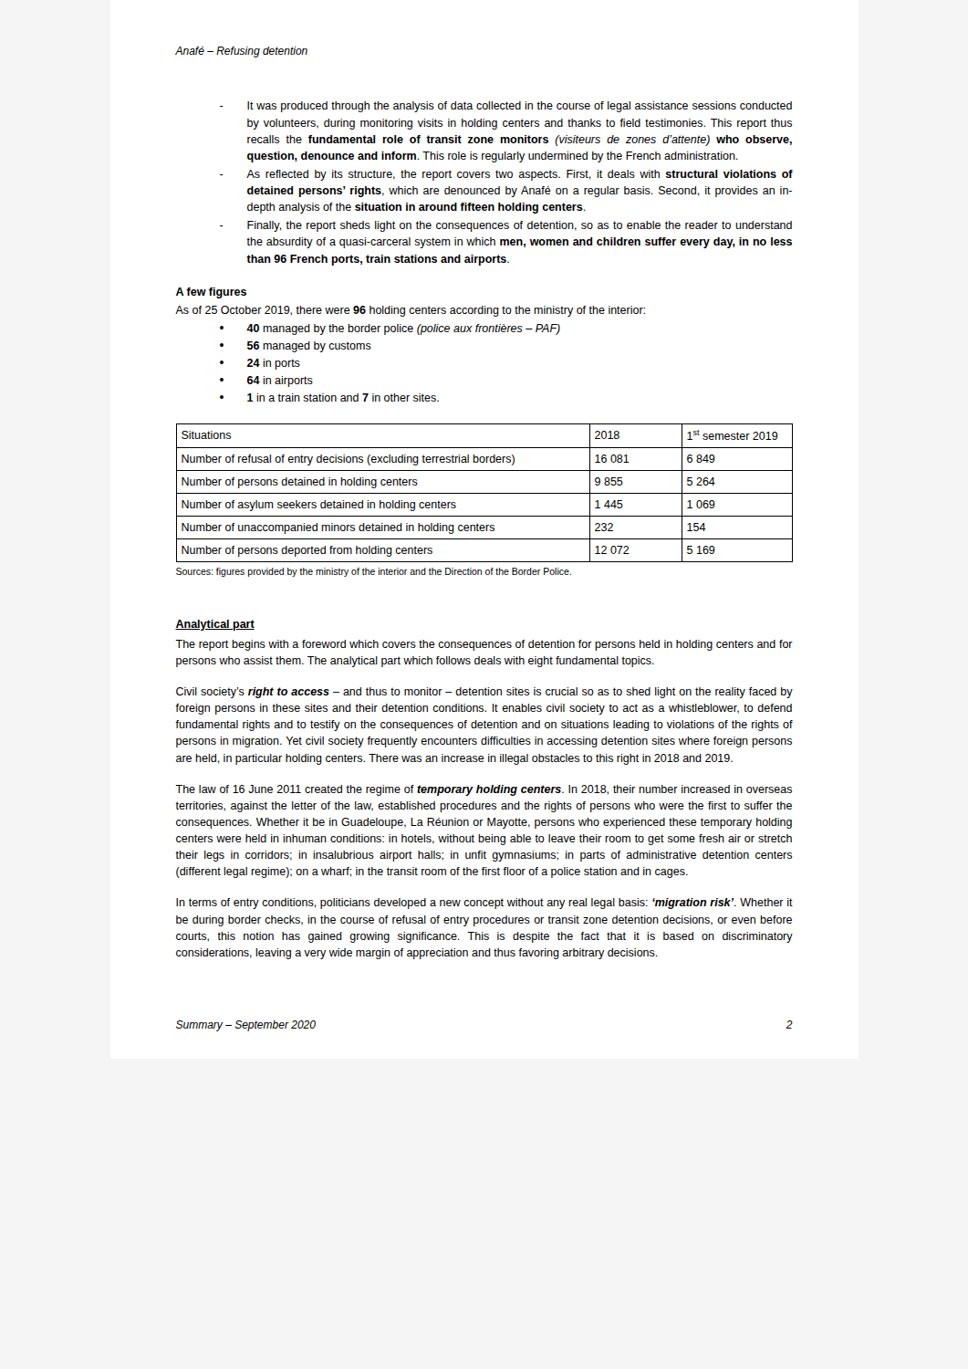Anafé – Refusing detention
It was produced through the analysis of data collected in the course of legal assistance sessions conducted by volunteers, during monitoring visits in holding centers and thanks to field testimonies. This report thus recalls the fundamental role of transit zone monitors (visiteurs de zones d’attente) who observe, question, denounce and inform. This role is regularly undermined by the French administration.
As reflected by its structure, the report covers two aspects. First, it deals with structural violations of detained persons’ rights, which are denounced by Anafé on a regular basis. Second, it provides an in-depth analysis of the situation in around fifteen holding centers.
Finally, the report sheds light on the consequences of detention, so as to enable the reader to understand the absurdity of a quasi-carceral system in which men, women and children suffer every day, in no less than 96 French ports, train stations and airports.
A few figures
As of 25 October 2019, there were 96 holding centers according to the ministry of the interior:
40 managed by the border police (police aux frontières – PAF)
56 managed by customs
24 in ports
64 in airports
1 in a train station and 7 in other sites.
| Situations | 2018 | 1 st semester 2019 |
| Number of refusal of entry decisions (excluding terrestrial borders) | 16 081 | 6 849 |
| Number of persons detained in holding centers | 9 855 | 5 264 |
| Number of asylum seekers detained in holding centers | 1 445 | 1 069 |
| Number of unaccompanied minors detained in holding centers | 232 | 154 |
| Number of persons deported from holding centers | 12 072 | 5 169 |
Sources: figures provided by the ministry of the interior and the Direction of the Border Police.
Analytical part
The report begins with a foreword which covers the consequences of detention for persons held in holding centers and for persons who assist them. The analytical part which follows deals with eight fundamental topics.
Civil society’s right to access – and thus to monitor – detention sites is crucial so as to shed light on the reality faced by foreign persons in these sites and their detention conditions. It enables civil society to act as a whistleblower, to defend fundamental rights and to testify on the consequences of detention and on situations leading to violations of the rights of persons in migration. Yet civil society frequently encounters difficulties in accessing detention sites where foreign persons are held, in particular holding centers. There was an increase in illegal obstacles to this right in 2018 and 2019.
The law of 16 June 2011 created the regime of temporary holding centers. In 2018, their number increased in overseas territories, against the letter of the law, established procedures and the rights of persons who were the first to suffer the consequences. Whether it be in Guadeloupe, La Réunion or Mayotte, persons who experienced these temporary holding centers were held in inhuman conditions: in hotels, without being able to leave their room to get some fresh air or stretch their legs in corridors; in insalubrious airport halls; in unfit gymnasiums; in parts of administrative detention centers (different legal regime); on a wharf; in the transit room of the first floor of a police station and in cages.
In terms of entry conditions, politicians developed a new concept without any real legal basis: ‘migration risk’. Whether it be during border checks, in the course of refusal of entry procedures or transit zone detention decisions, or even before courts, this notion has gained growing significance. This is despite the fact that it is based on discriminatory considerations, leaving a very wide margin of appreciation and thus favoring arbitrary decisions.
Summary – September 2020 2